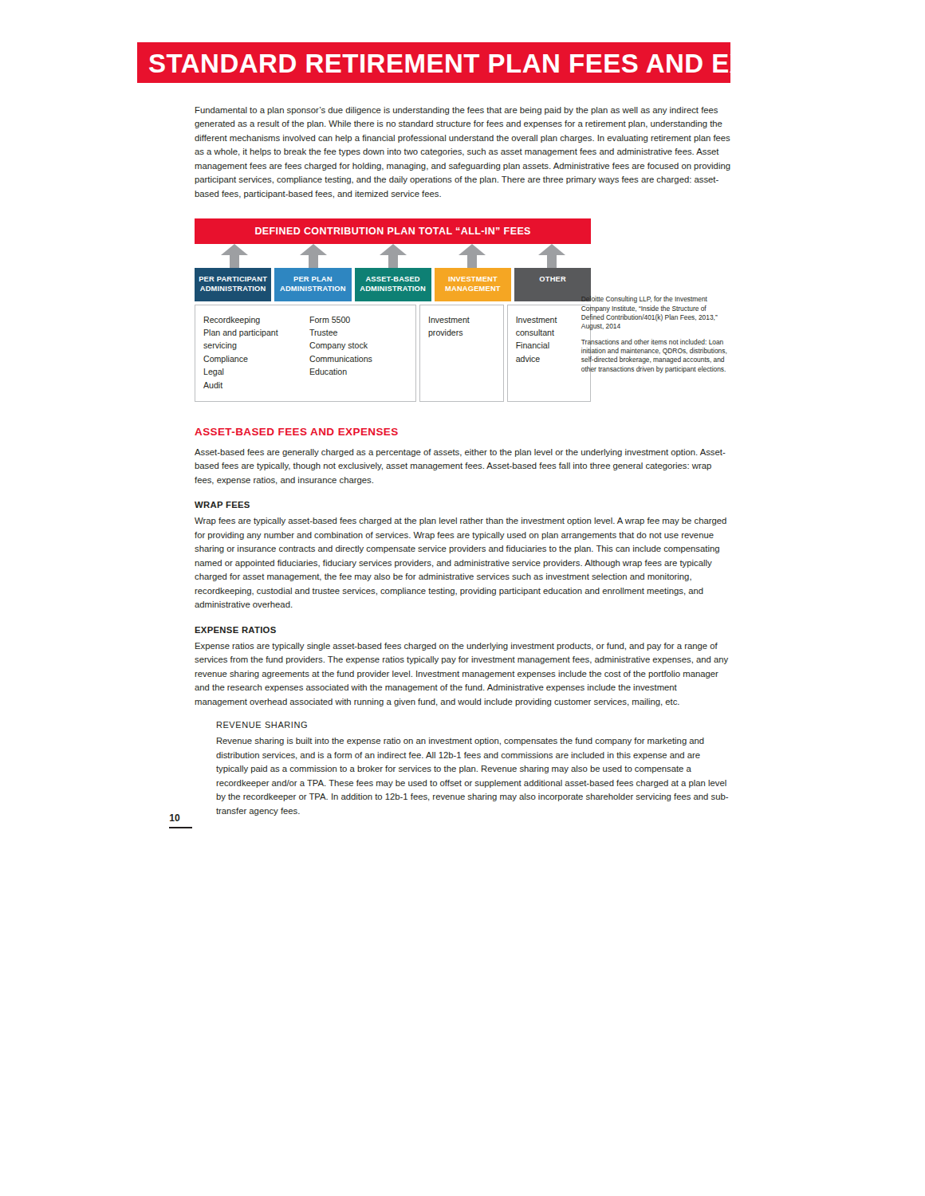Standard Retirement Plan Fees and Expenses
Fundamental to a plan sponsor’s due diligence is understanding the fees that are being paid by the plan as well as any indirect fees generated as a result of the plan. While there is no standard structure for fees and expenses for a retirement plan, understanding the different mechanisms involved can help a financial professional understand the overall plan charges. In evaluating retirement plan fees as a whole, it helps to break the fee types down into two categories, such as asset management fees and administrative fees. Asset management fees are fees charged for holding, managing, and safeguarding plan assets. Administrative fees are focused on providing participant services, compliance testing, and the daily operations of the plan. There are three primary ways fees are charged: asset-based fees, participant-based fees, and itemized service fees.
DEFINED CONTRIBUTION PLAN TOTAL “ALL-IN” FEES
PER PARTICIPANT
ADMINISTRATION
PER PLAN
ADMINISTRATION
ASSET-BASED
ADMINISTRATION
INVESTMENT
MANAGEMENT
OTHER
Recordkeeping
Plan and participant servicing
Compliance
Legal
Audit
Form 5500
Trustee
Company stock
Communications
Education
Investment
providers
Investment
consultant
Financial
advice
Deloitte Consulting LLP, for the Investment Company Institute, “Inside the Structure of Defined Contribution/401(k) Plan Fees, 2013,” August, 2014
Transactions and other items not included: Loan initiation and maintenance, QDROs, distributions, self-directed brokerage, managed accounts, and other transactions driven by participant elections.
Asset-Based Fees and Expenses
Asset-based fees are generally charged as a percentage of assets, either to the plan level or the underlying investment option. Asset-based fees are typically, though not exclusively, asset management fees. Asset-based fees fall into three general categories: wrap fees, expense ratios, and insurance charges.
Wrap Fees
Wrap fees are typically asset-based fees charged at the plan level rather than the investment option level. A wrap fee may be charged for providing any number and combination of services. Wrap fees are typically used on plan arrangements that do not use revenue sharing or insurance contracts and directly compensate service providers and fiduciaries to the plan. This can include compensating named or appointed fiduciaries, fiduciary services providers, and administrative service providers. Although wrap fees are typically charged for asset management, the fee may also be for administrative services such as investment selection and monitoring, recordkeeping, custodial and trustee services, compliance testing, providing participant education and enrollment meetings, and administrative overhead.
Expense Ratios
Expense ratios are typically single asset-based fees charged on the underlying investment products, or fund, and pay for a range of services from the fund providers. The expense ratios typically pay for investment management fees, administrative expenses, and any revenue sharing agreements at the fund provider level. Investment management expenses include the cost of the portfolio manager and the research expenses associated with the management of the fund. Administrative expenses include the investment management overhead associated with running a given fund, and would include providing customer services, mailing, etc.
Revenue Sharing
Revenue sharing is built into the expense ratio on an investment option, compensates the fund company for marketing and distribution services, and is a form of an indirect fee. All 12b-1 fees and commissions are included in this expense and are typically paid as a commission to a broker for services to the plan. Revenue sharing may also be used to compensate a recordkeeper and/or a TPA. These fees may be used to offset or supplement additional asset-based fees charged at a plan level by the recordkeeper or TPA. In addition to 12b-1 fees, revenue sharing may also incorporate shareholder servicing fees and sub-transfer agency fees.
10